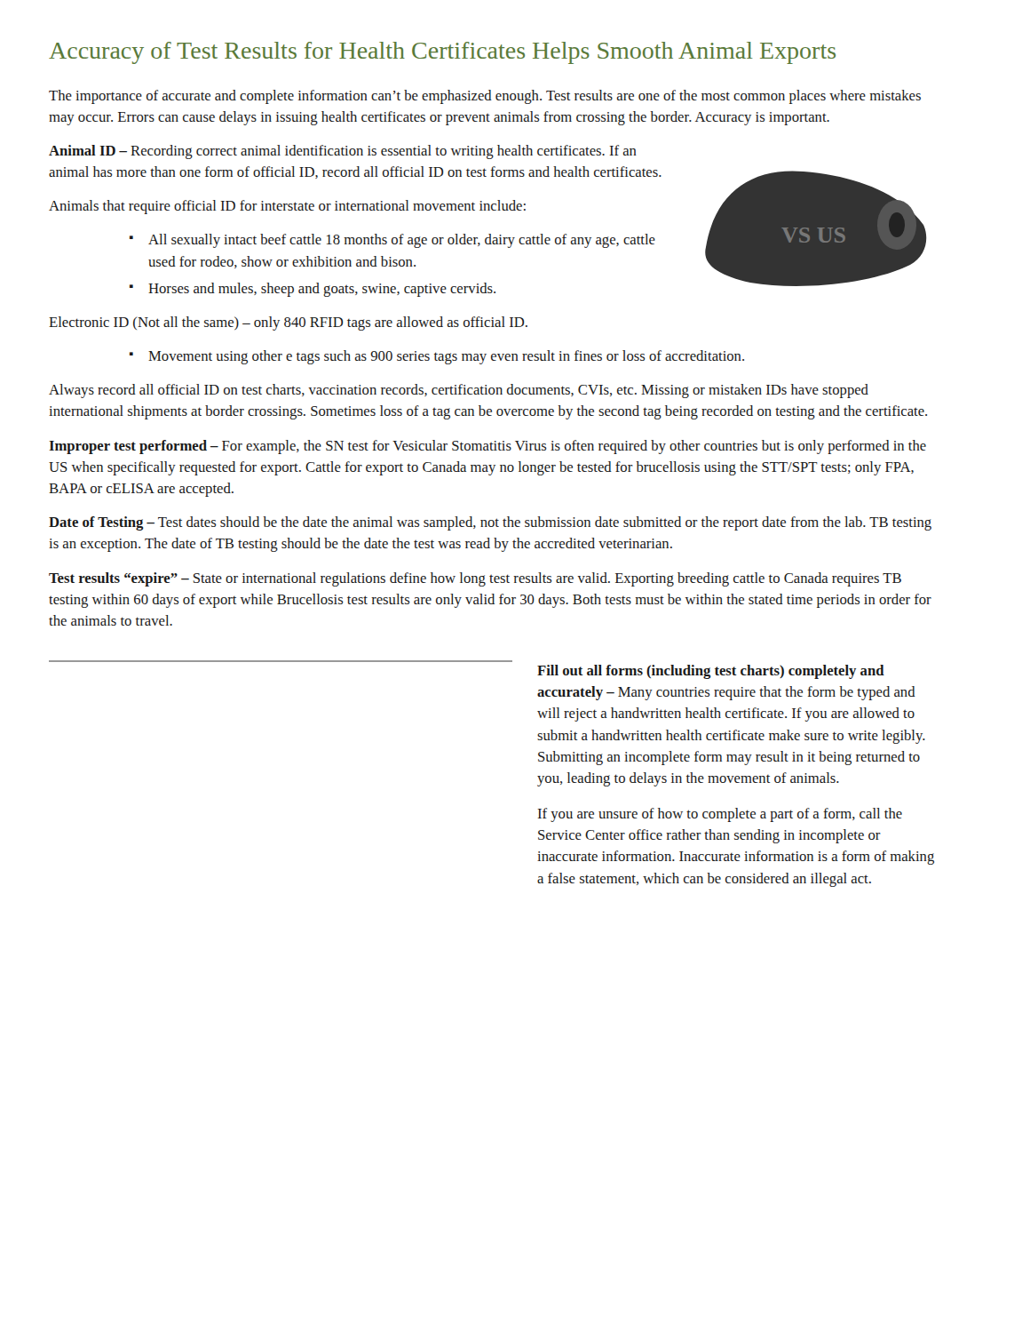Accuracy of Test Results for Health Certificates Helps Smooth Animal Exports
The importance of accurate and complete information can’t be emphasized enough. Test results are one of the most common places where mistakes may occur. Errors can cause delays in issuing health certificates or prevent animals from crossing the border. Accuracy is important.
Animal ID – Recording correct animal identification is essential to writing health certificates. If an animal has more than one form of official ID, record all official ID on test forms and health certificates.
Animals that require official ID for interstate or international movement include:
All sexually intact beef cattle 18 months of age or older, dairy cattle of any age, cattle used for rodeo, show or exhibition and bison.
Horses and mules, sheep and goats, swine, captive cervids.
Electronic ID (Not all the same) – only 840 RFID tags are allowed as official ID.
Movement using other e tags such as 900 series tags may even result in fines or loss of accreditation.
Always record all official ID on test charts, vaccination records, certification documents, CVIs, etc. Missing or mistaken IDs have stopped international shipments at border crossings. Sometimes loss of a tag can be overcome by the second tag being recorded on testing and the certificate.
Improper test performed – For example, the SN test for Vesicular Stomatitis Virus is often required by other countries but is only performed in the US when specifically requested for export. Cattle for export to Canada may no longer be tested for brucellosis using the STT/SPT tests; only FPA, BAPA or cELISA are accepted.
Date of Testing – Test dates should be the date the animal was sampled, not the submission date submitted or the report date from the lab. TB testing is an exception. The date of TB testing should be the date the test was read by the accredited veterinarian.
Test results “expire” – State or international regulations define how long test results are valid. Exporting breeding cattle to Canada requires TB testing within 60 days of export while Brucellosis test results are only valid for 30 days. Both tests must be within the stated time periods in order for the animals to travel.
Fill out all forms (including test charts) completely and accurately – Many countries require that the form be typed and will reject a handwritten health certificate. If you are allowed to submit a handwritten health certificate make sure to write legibly. Submitting an incomplete form may result in it being returned to you, leading to delays in the movement of animals.
If you are unsure of how to complete a part of a form, call the Service Center office rather than sending in incomplete or inaccurate information. Inaccurate information is a form of making a false statement, which can be considered an illegal act.